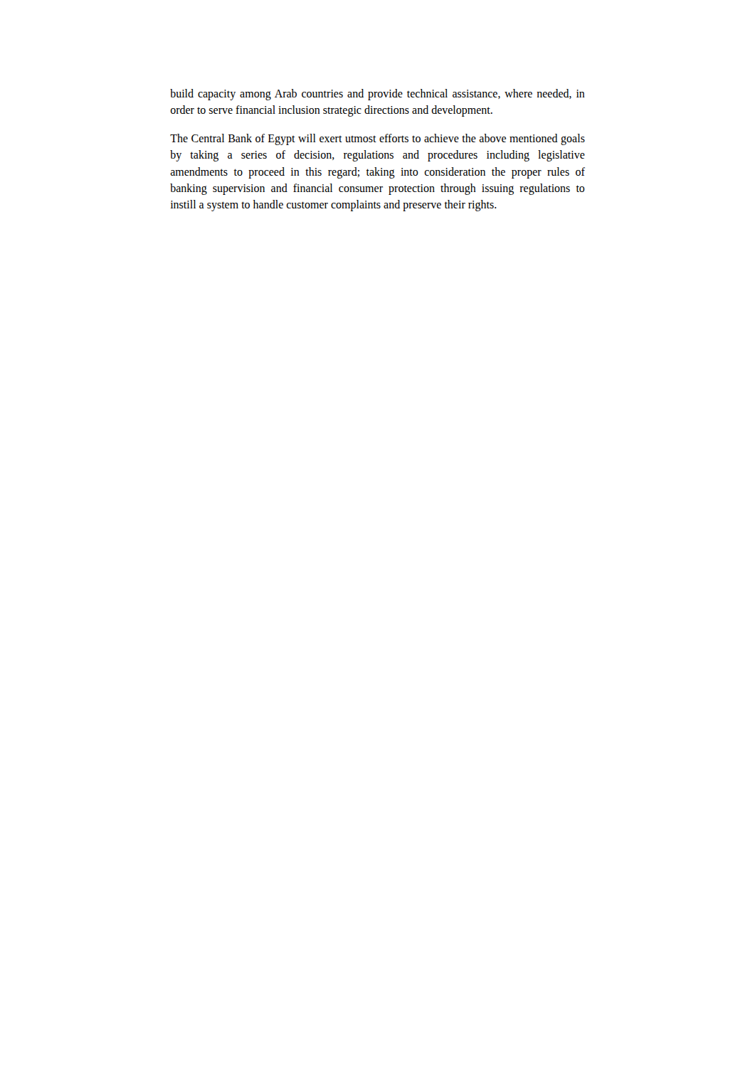build capacity among Arab countries and provide technical assistance, where needed, in order to serve financial inclusion strategic directions and development.
The Central Bank of Egypt will exert utmost efforts to achieve the above mentioned goals by taking a series of decision, regulations and procedures including legislative amendments to proceed in this regard; taking into consideration the proper rules of banking supervision and financial consumer protection through issuing regulations to instill a system to handle customer complaints and preserve their rights.